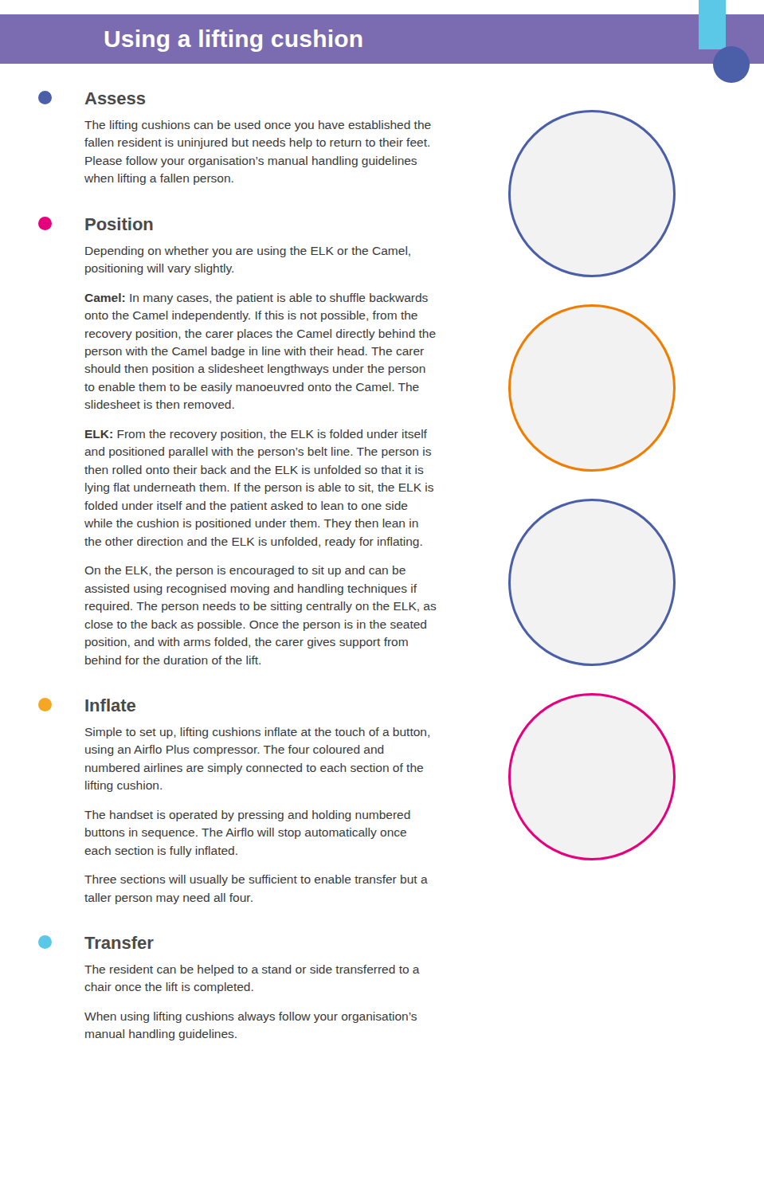Using a lifting cushion
Assess
The lifting cushions can be used once you have established the fallen resident is uninjured but needs help to return to their feet. Please follow your organisation’s manual handling guidelines when lifting a fallen person.
Position
Depending on whether you are using the ELK or the Camel, positioning will vary slightly.
Camel: In many cases, the patient is able to shuffle backwards onto the Camel independently. If this is not possible, from the recovery position, the carer places the Camel directly behind the person with the Camel badge in line with their head. The carer should then position a slidesheet lengthways under the person to enable them to be easily manoeuvred onto the Camel. The slidesheet is then removed.
ELK: From the recovery position, the ELK is folded under itself and positioned parallel with the person’s belt line. The person is then rolled onto their back and the ELK is unfolded so that it is lying flat underneath them. If the person is able to sit, the ELK is folded under itself and the patient asked to lean to one side while the cushion is positioned under them. They then lean in the other direction and the ELK is unfolded, ready for inflating.
On the ELK, the person is encouraged to sit up and can be assisted using recognised moving and handling techniques if required. The person needs to be sitting centrally on the ELK, as close to the back as possible. Once the person is in the seated position, and with arms folded, the carer gives support from behind for the duration of the lift.
Inflate
Simple to set up, lifting cushions inflate at the touch of a button, using an Airflo Plus compressor. The four coloured and numbered airlines are simply connected to each section of the lifting cushion.
The handset is operated by pressing and holding numbered buttons in sequence. The Airflo will stop automatically once each section is fully inflated.
Three sections will usually be sufficient to enable transfer but a taller person may need all four.
Transfer
The resident can be helped to a stand or side transferred to a chair once the lift is completed.
When using lifting cushions always follow your organisation’s manual handling guidelines.
Assessing the fallen person on the cushion
Person positioned centrally on the cushion
Carers assisting during inflation
The numbered handset controlling inflation